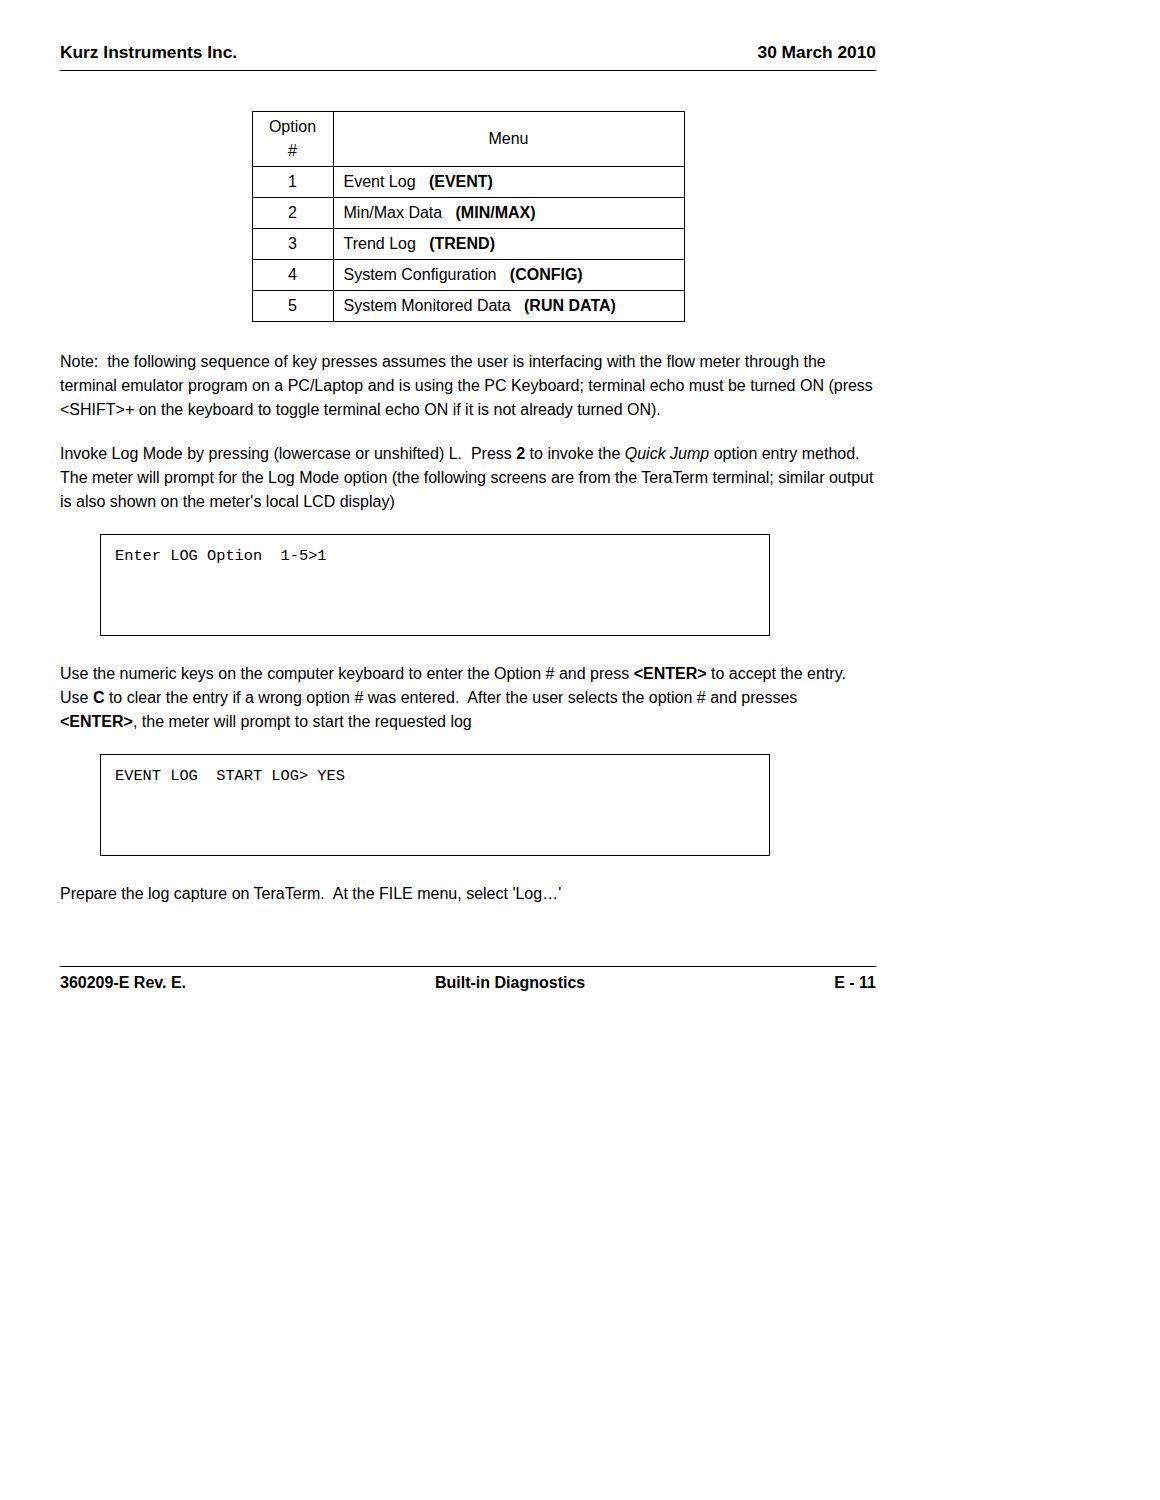Kurz Instruments Inc. 30 March 2010
| Option # | Menu |
| --- | --- |
| 1 | Event Log (EVENT) |
| 2 | Min/Max Data (MIN/MAX) |
| 3 | Trend Log (TREND) |
| 4 | System Configuration (CONFIG) |
| 5 | System Monitored Data (RUN DATA) |
Note: the following sequence of key presses assumes the user is interfacing with the flow meter through the terminal emulator program on a PC/Laptop and is using the PC Keyboard; terminal echo must be turned ON (press <SHIFT>+ on the keyboard to toggle terminal echo ON if it is not already turned ON).
Invoke Log Mode by pressing (lowercase or unshifted) L. Press 2 to invoke the Quick Jump option entry method. The meter will prompt for the Log Mode option (the following screens are from the TeraTerm terminal; similar output is also shown on the meter's local LCD display)
Enter LOG Option 1-5>1
Use the numeric keys on the computer keyboard to enter the Option # and press <ENTER> to accept the entry. Use C to clear the entry if a wrong option # was entered. After the user selects the option # and presses <ENTER>, the meter will prompt to start the requested log
EVENT LOG START LOG> YES
Prepare the log capture on TeraTerm. At the FILE menu, select 'Log…'
360209-E Rev. E. Built-in Diagnostics E - 11